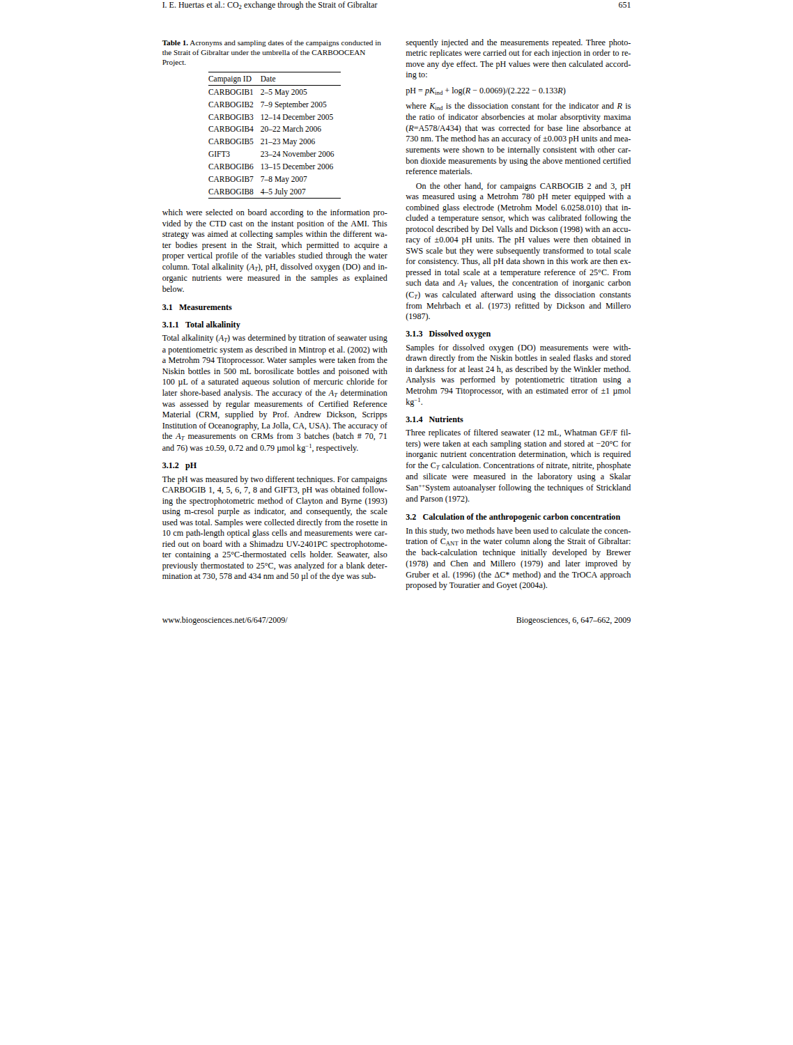I. E. Huertas et al.: CO2 exchange through the Strait of Gibraltar
651
Table 1. Acronyms and sampling dates of the campaigns conducted in the Strait of Gibraltar under the umbrella of the CARBOOCEAN Project.
| Campaign ID | Date |
| --- | --- |
| CARBOGIB1 | 2–5 May 2005 |
| CARBOGIB2 | 7–9 September 2005 |
| CARBOGIB3 | 12–14 December 2005 |
| CARBOGIB4 | 20–22 March 2006 |
| CARBOGIB5 | 21–23 May 2006 |
| GIFT3 | 23–24 November 2006 |
| CARBOGIB6 | 13–15 December 2006 |
| CARBOGIB7 | 7–8 May 2007 |
| CARBOGIB8 | 4–5 July 2007 |
which were selected on board according to the information provided by the CTD cast on the instant position of the AMI. This strategy was aimed at collecting samples within the different water bodies present in the Strait, which permitted to acquire a proper vertical profile of the variables studied through the water column. Total alkalinity (AT), pH, dissolved oxygen (DO) and inorganic nutrients were measured in the samples as explained below.
3.1 Measurements
3.1.1 Total alkalinity
Total alkalinity (AT) was determined by titration of seawater using a potentiometric system as described in Mintrop et al. (2002) with a Metrohm 794 Titoprocessor. Water samples were taken from the Niskin bottles in 500 mL borosilicate bottles and poisoned with 100 µL of a saturated aqueous solution of mercuric chloride for later shore-based analysis. The accuracy of the AT determination was assessed by regular measurements of Certified Reference Material (CRM, supplied by Prof. Andrew Dickson, Scripps Institution of Oceanography, La Jolla, CA, USA). The accuracy of the AT measurements on CRMs from 3 batches (batch # 70, 71 and 76) was ±0.59, 0.72 and 0.79 µmol kg−1, respectively.
3.1.2 pH
The pH was measured by two different techniques. For campaigns CARBOGIB 1, 4, 5, 6, 7, 8 and GIFT3, pH was obtained following the spectrophotometric method of Clayton and Byrne (1993) using m-cresol purple as indicator, and consequently, the scale used was total. Samples were collected directly from the rosette in 10 cm path-length optical glass cells and measurements were carried out on board with a Shimadzu UV-2401PC spectrophotometer containing a 25°C-thermostated cells holder. Seawater, also previously thermostated to 25°C, was analyzed for a blank determination at 730, 578 and 434 nm and 50 µl of the dye was sub-
sequently injected and the measurements repeated. Three photometric replicates were carried out for each injection in order to remove any dye effect. The pH values were then calculated according to:
pH = pKind + log(R − 0.0069)/(2.222 − 0.133R)
where Kind is the dissociation constant for the indicator and R is the ratio of indicator absorbencies at molar absorptivity maxima (R=A578/A434) that was corrected for base line absorbance at 730 nm. The method has an accuracy of ±0.003 pH units and measurements were shown to be internally consistent with other carbon dioxide measurements by using the above mentioned certified reference materials.
On the other hand, for campaigns CARBOGIB 2 and 3, pH was measured using a Metrohm 780 pH meter equipped with a combined glass electrode (Metrohm Model 6.0258.010) that included a temperature sensor, which was calibrated following the protocol described by Del Valls and Dickson (1998) with an accuracy of ±0.004 pH units. The pH values were then obtained in SWS scale but they were subsequently transformed to total scale for consistency. Thus, all pH data shown in this work are then expressed in total scale at a temperature reference of 25°C. From such data and AT values, the concentration of inorganic carbon (CT) was calculated afterward using the dissociation constants from Mehrbach et al. (1973) refitted by Dickson and Millero (1987).
3.1.3 Dissolved oxygen
Samples for dissolved oxygen (DO) measurements were withdrawn directly from the Niskin bottles in sealed flasks and stored in darkness for at least 24 h, as described by the Winkler method. Analysis was performed by potentiometric titration using a Metrohm 794 Titoprocessor, with an estimated error of ±1 µmol kg−1.
3.1.4 Nutrients
Three replicates of filtered seawater (12 mL, Whatman GF/F filters) were taken at each sampling station and stored at −20°C for inorganic nutrient concentration determination, which is required for the CT calculation. Concentrations of nitrate, nitrite, phosphate and silicate were measured in the laboratory using a Skalar San++System autoanalyser following the techniques of Strickland and Parson (1972).
3.2 Calculation of the anthropogenic carbon concentration
In this study, two methods have been used to calculate the concentration of CANT in the water column along the Strait of Gibraltar: the back-calculation technique initially developed by Brewer (1978) and Chen and Millero (1979) and later improved by Gruber et al. (1996) (the ΔC* method) and the TrOCA approach proposed by Touratier and Goyet (2004a).
www.biogeosciences.net/6/647/2009/
Biogeosciences, 6, 647–662, 2009